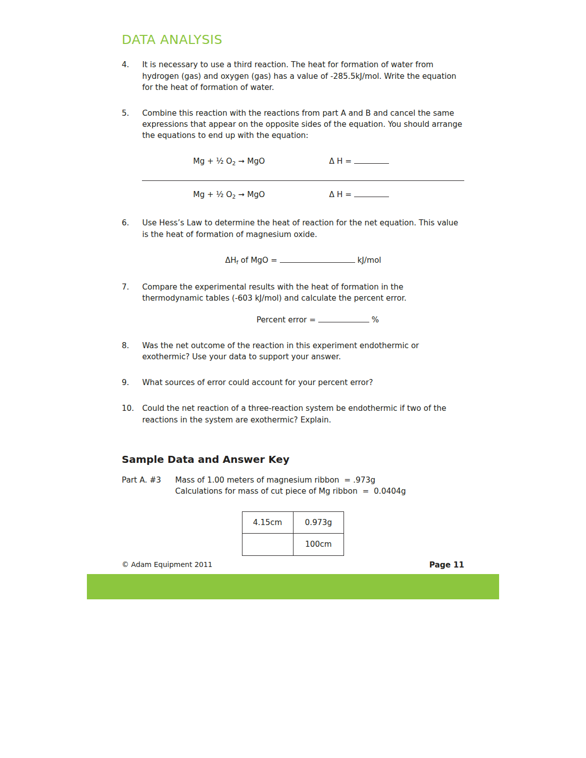DATA ANALYSIS
4. It is necessary to use a third reaction. The heat for formation of water from hydrogen (gas) and oxygen (gas) has a value of -285.5kJ/mol. Write the equation for the heat of formation of water.
5. Combine this reaction with the reactions from part A and B and cancel the same expressions that appear on the opposite sides of the equation. You should arrange the equations to end up with the equation:
Mg + ½ O2 ➞ MgO Δ H =
Mg + ½ O2 ➞ MgO Δ H =
6. Use Hess’s Law to determine the heat of reaction for the net equation. This value is the heat of formation of magnesium oxide.
ΔHf of MgO = kJ/mol
7. Compare the experimental results with the heat of formation in the thermodynamic tables (-603 kJ/mol) and calculate the percent error.
Percent error = %
8. Was the net outcome of the reaction in this experiment endothermic or exothermic? Use your data to support your answer.
9. What sources of error could account for your percent error?
10. Could the net reaction of a three-reaction system be endothermic if two of the reactions in the system are exothermic? Explain.
Sample Data and Answer Key
Part A. #3 Mass of 1.00 meters of magnesium ribbon = .973g
Calculations for mass of cut piece of Mg ribbon = 0.0404g
| 4.15cm | 0.973g |
| | 100cm |
© Adam Equipment 2011
Page 11